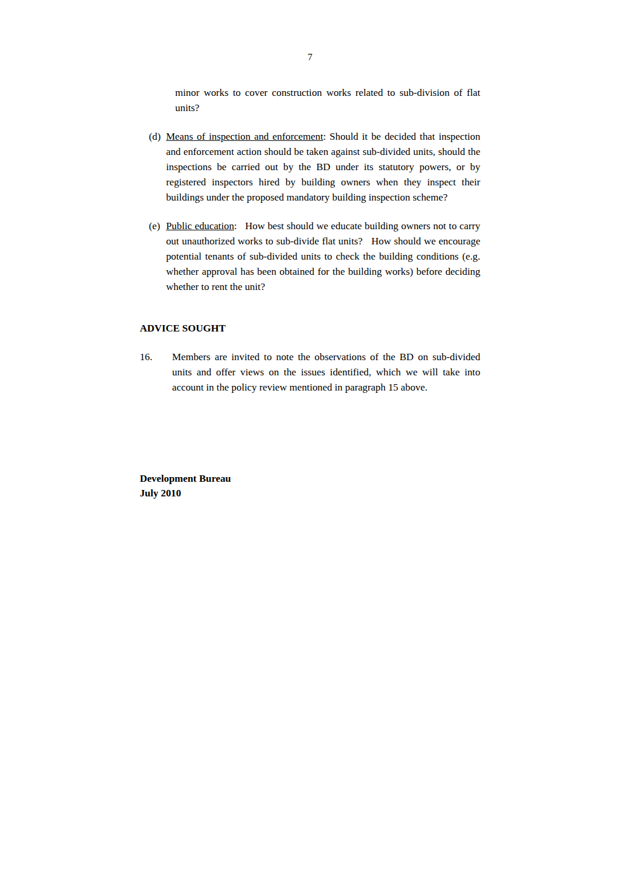7
minor works to cover construction works related to sub-division of flat units?
(d)
Means of inspection and enforcement: Should it be decided that inspection and enforcement action should be taken against sub-divided units, should the inspections be carried out by the BD under its statutory powers, or by registered inspectors hired by building owners when they inspect their buildings under the proposed mandatory building inspection scheme?
(e)
Public education: How best should we educate building owners not to carry out unauthorized works to sub-divide flat units? How should we encourage potential tenants of sub-divided units to check the building conditions (e.g. whether approval has been obtained for the building works) before deciding whether to rent the unit?
ADVICE SOUGHT
16.
Members are invited to note the observations of the BD on sub-divided units and offer views on the issues identified, which we will take into account in the policy review mentioned in paragraph 15 above.
Development Bureau
July 2010